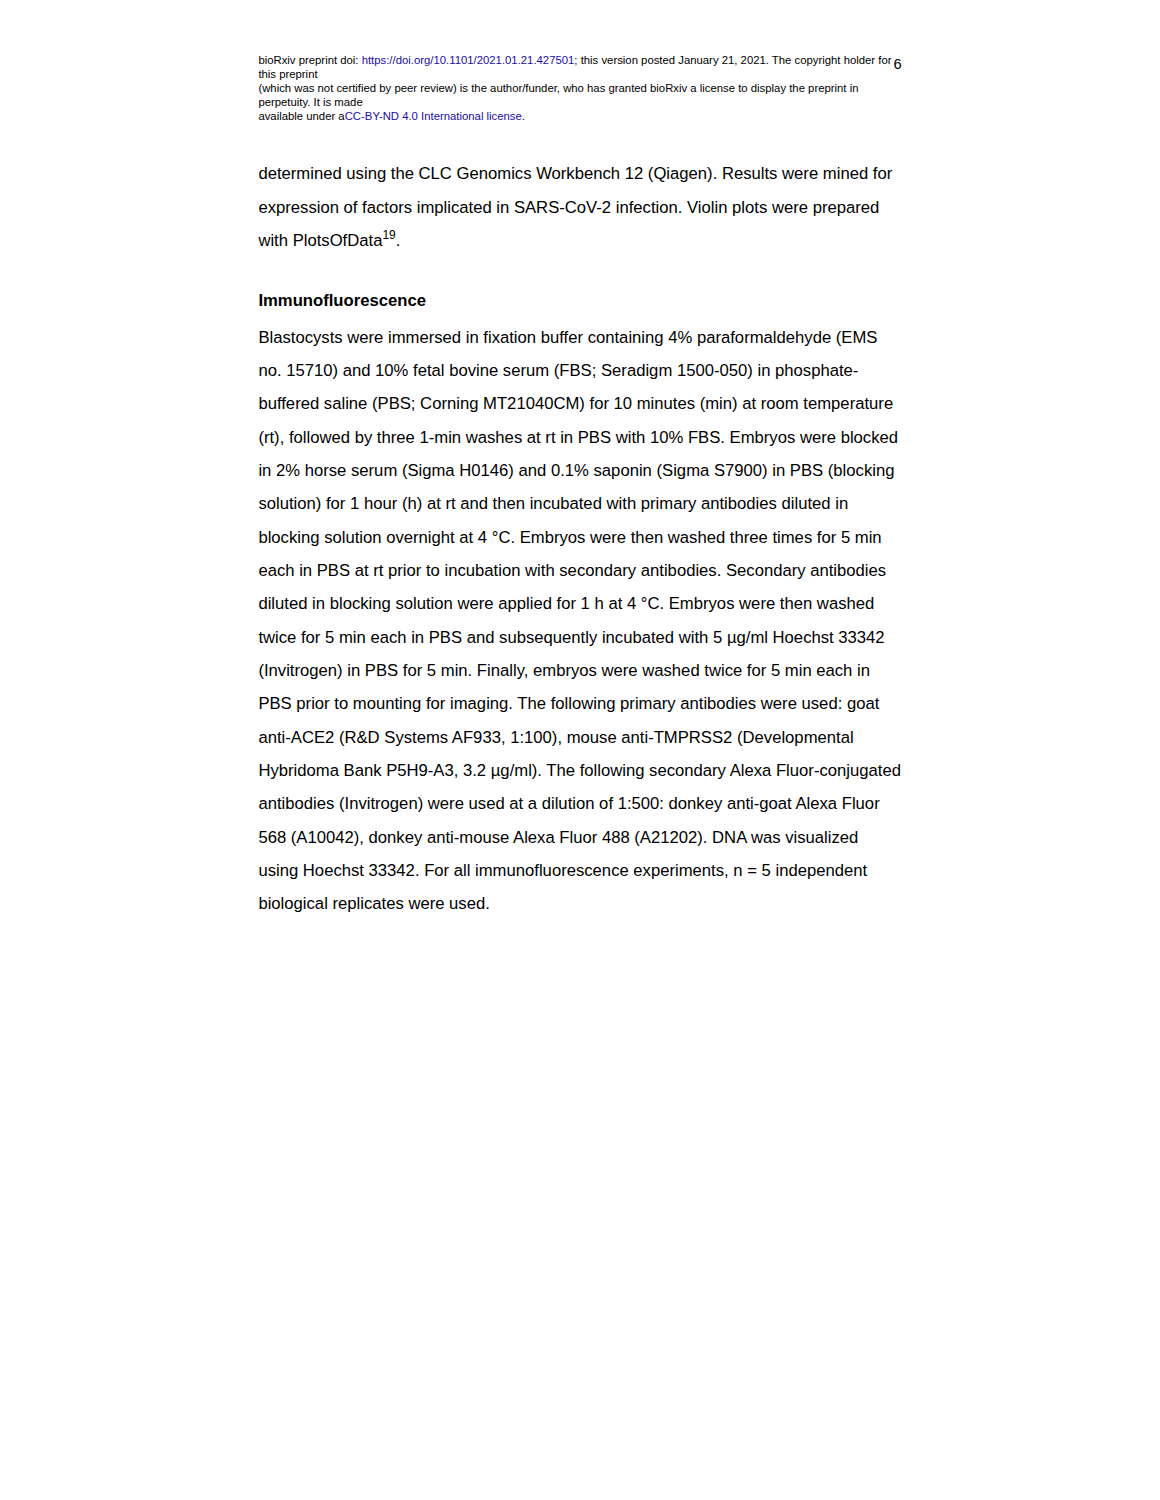bioRxiv preprint doi: https://doi.org/10.1101/2021.01.21.427501; this version posted January 21, 2021. The copyright holder for this preprint
(which was not certified by peer review) is the author/funder, who has granted bioRxiv a license to display the preprint in perpetuity. It is made
available under aCC-BY-ND 4.0 International license.
6
determined using the CLC Genomics Workbench 12 (Qiagen). Results were mined for expression of factors implicated in SARS-CoV-2 infection. Violin plots were prepared with PlotsOfData19.
Immunofluorescence
Blastocysts were immersed in fixation buffer containing 4% paraformaldehyde (EMS no. 15710) and 10% fetal bovine serum (FBS; Seradigm 1500-050) in phosphate-buffered saline (PBS; Corning MT21040CM) for 10 minutes (min) at room temperature (rt), followed by three 1-min washes at rt in PBS with 10% FBS. Embryos were blocked in 2% horse serum (Sigma H0146) and 0.1% saponin (Sigma S7900) in PBS (blocking solution) for 1 hour (h) at rt and then incubated with primary antibodies diluted in blocking solution overnight at 4 °C. Embryos were then washed three times for 5 min each in PBS at rt prior to incubation with secondary antibodies. Secondary antibodies diluted in blocking solution were applied for 1 h at 4 °C. Embryos were then washed twice for 5 min each in PBS and subsequently incubated with 5 µg/ml Hoechst 33342 (Invitrogen) in PBS for 5 min. Finally, embryos were washed twice for 5 min each in PBS prior to mounting for imaging. The following primary antibodies were used: goat anti-ACE2 (R&D Systems AF933, 1:100), mouse anti-TMPRSS2 (Developmental Hybridoma Bank P5H9-A3, 3.2 µg/ml). The following secondary Alexa Fluor-conjugated antibodies (Invitrogen) were used at a dilution of 1:500: donkey anti-goat Alexa Fluor 568 (A10042), donkey anti-mouse Alexa Fluor 488 (A21202). DNA was visualized using Hoechst 33342. For all immunofluorescence experiments, n = 5 independent biological replicates were used.